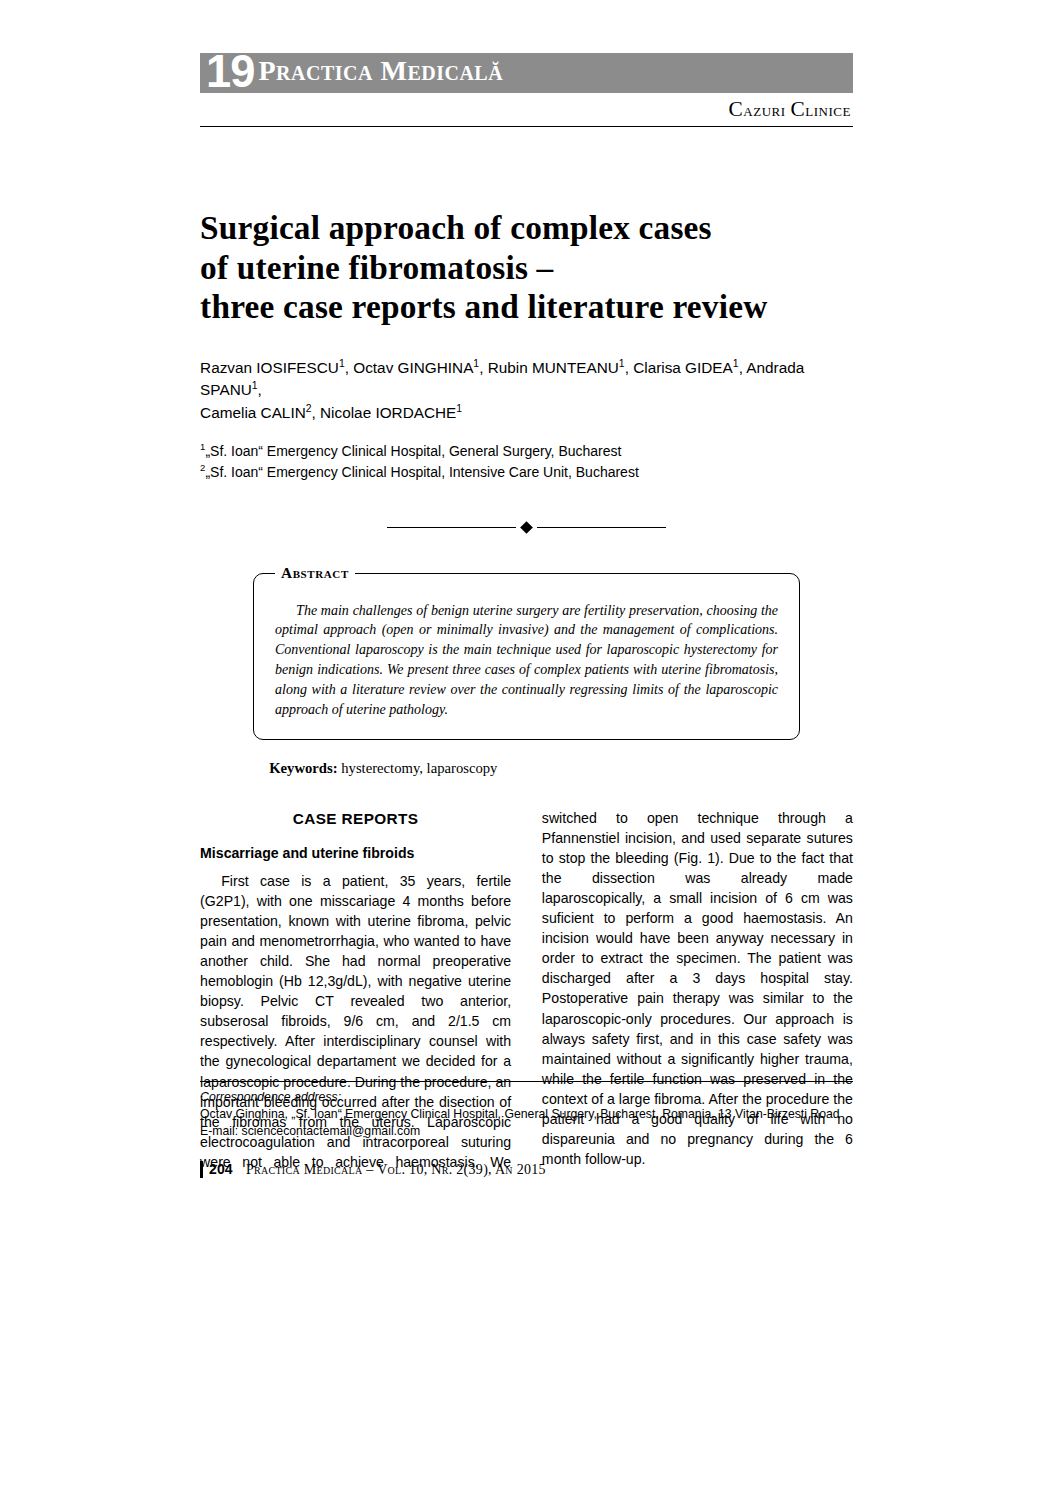19 Practica Medicală
Cazuri Clinice
Surgical approach of complex cases
of uterine fibromatosis –
three case reports and literature review
Razvan IOSIFESCU1, Octav GINGHINA1, Rubin MUNTEANU1, Clarisa GIDEA1, Andrada SPANU1,
Camelia CALIN2, Nicolae IORDACHE1
1„Sf. Ioan“ Emergency Clinical Hospital, General Surgery, Bucharest
2„Sf. Ioan“ Emergency Clinical Hospital, Intensive Care Unit, Bucharest
Abstract
The main challenges of benign uterine surgery are fertility preservation, choosing the optimal approach (open or minimally invasive) and the management of complications. Conventional laparoscopy is the main technique used for laparoscopic hysterectomy for benign indications. We present three cases of complex patients with uterine fibromatosis, along with a literature review over the continually regressing limits of the laparoscopic approach of uterine pathology.
Keywords: hysterectomy, laparoscopy
CASE REPORTS
Miscarriage and uterine fibroids
First case is a patient, 35 years, fertile (G2P1), with one misscariage 4 months before presentation, known with uterine fibroma, pelvic pain and menometrorrhagia, who wanted to have another child. She had normal preoperative hemoblogin (Hb 12,3g/dL), with negative uterine biopsy. Pelvic CT revealed two anterior, subserosal fibroids, 9/6 cm, and 2/1.5 cm respectively. After interdisciplinary counsel with the gynecological departament we decided for a laparoscopic procedure. During the procedure, an important bleeding occurred after the disection of the fibromas from the uterus. Laparoscopic electrocoagulation and intracorporeal suturing were not able to achieve haemostasis. We switched to open technique through a Pfannenstiel incision, and used separate sutures to stop the bleeding (Fig. 1). Due to the fact that the dissection was already made laparoscopically, a small incision of 6 cm was suficient to perform a good haemostasis. An incision would have been anyway necessary in order to extract the specimen. The patient was discharged after a 3 days hospital stay. Postoperative pain therapy was similar to the laparoscopic-only procedures. Our approach is always safety first, and in this case safety was maintained without a significantly higher trauma, while the fertile function was preserved in the context of a large fibroma. After the procedure the patient had a good quality of life with no dispareunia and no pregnancy during the 6 month follow-up.
Correspondence address:
Octav Ginghina, „Sf. Ioan“ Emergency Clinical Hospital, General Surgery, Bucharest, Romania, 13 Vitan-Birzesti Road
E-mail: sciencecontactemail@gmail.com
204 Practica Medicală – Vol. 10, Nr. 2(39), An 2015